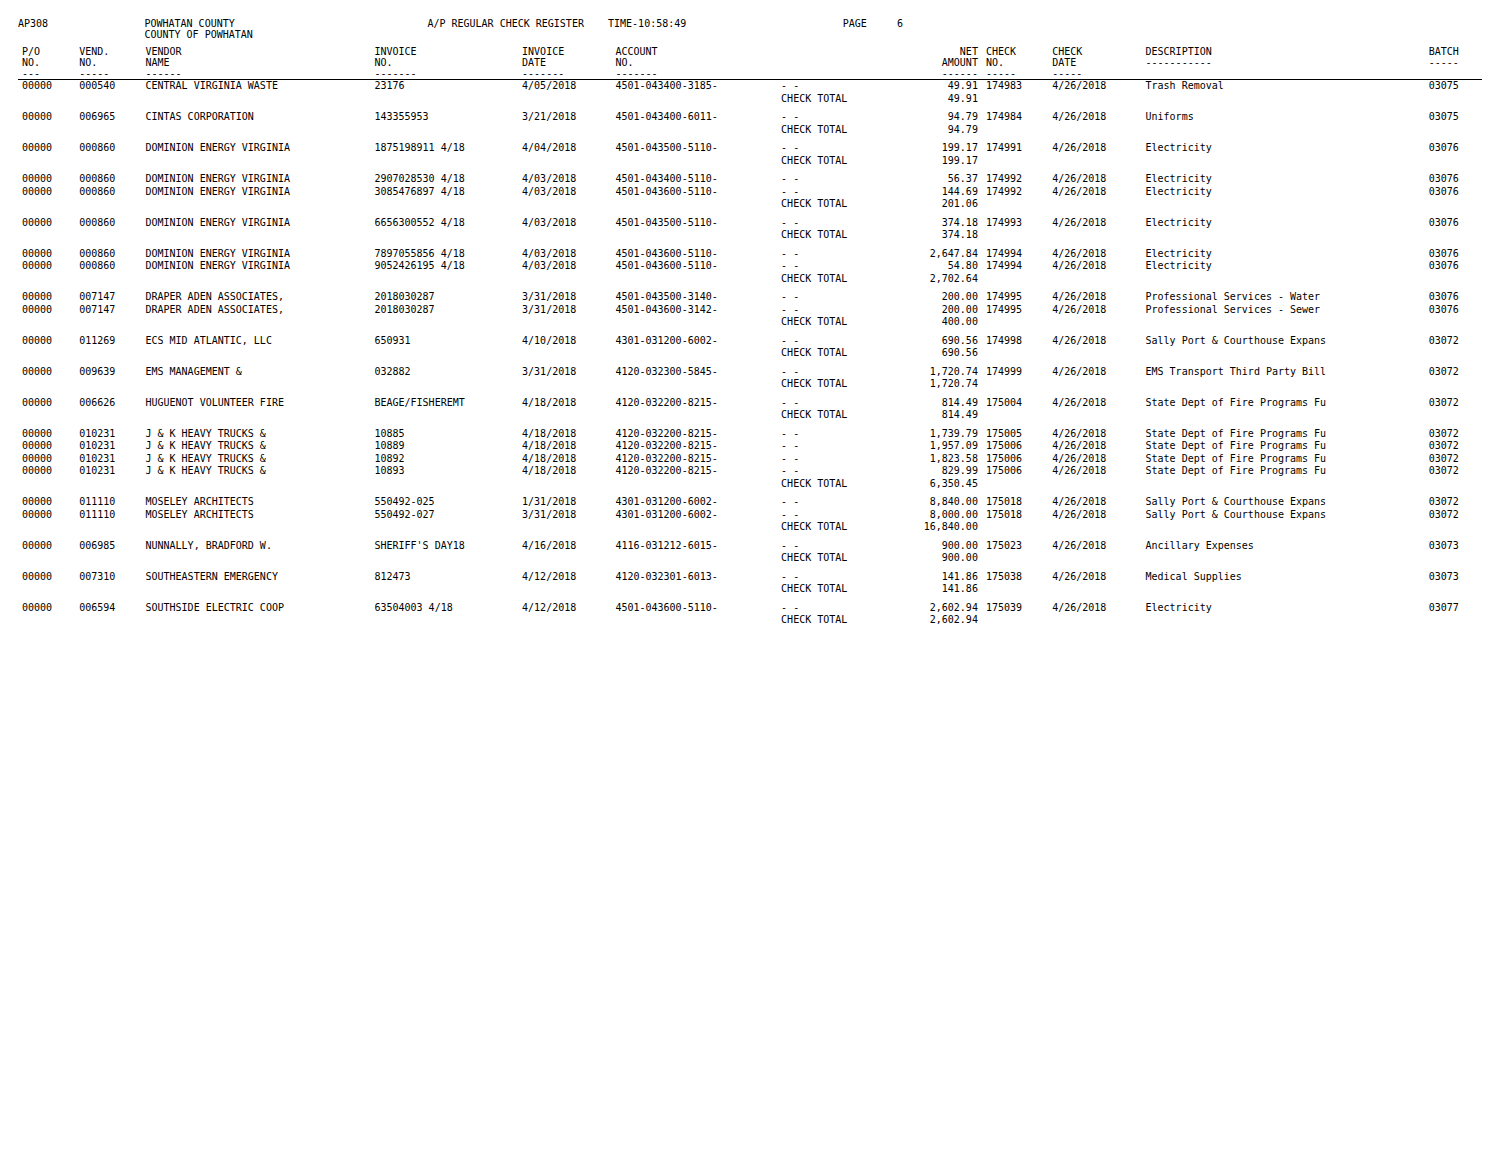AP308 POWHATAN COUNTY A/P REGULAR CHECK REGISTER TIME-10:58:49 PAGE 6 COUNTY OF POWHATAN
| P/O NO. --- | VEND. NO. ----- | VENDOR NAME ------ | INVOICE NO. ------- | INVOICE DATE ------- | ACCOUNT NO. ------- | | NET AMOUNT ------ | CHECK NO. ----- | CHECK DATE ----- | DESCRIPTION ----------- | BATCH ----- |
| --- | --- | --- | --- | --- | --- | --- | --- | --- | --- | --- | --- |
| 00000 | 000540 | CENTRAL VIRGINIA WASTE | 23176 | 4/05/2018 | 4501-043400-3185- | - - | 49.91 | 174983 | 4/26/2018 | Trash Removal | 03075 |
| | | | | | | CHECK TOTAL | 49.91 | | | | |
| 00000 | 006965 | CINTAS CORPORATION | 143355953 | 3/21/2018 | 4501-043400-6011- | - - | 94.79 | 174984 | 4/26/2018 | Uniforms | 03075 |
| | | | | | | CHECK TOTAL | 94.79 | | | | |
| 00000 | 000860 | DOMINION ENERGY VIRGINIA | 1875198911 4/18 | 4/04/2018 | 4501-043500-5110- | - - | 199.17 | 174991 | 4/26/2018 | Electricity | 03076 |
| | | | | | | CHECK TOTAL | 199.17 | | | | |
| 00000 | 000860 | DOMINION ENERGY VIRGINIA | 2907028530 4/18 | 4/03/2018 | 4501-043400-5110- | - - | 56.37 | 174992 | 4/26/2018 | Electricity | 03076 |
| 00000 | 000860 | DOMINION ENERGY VIRGINIA | 3085476897 4/18 | 4/03/2018 | 4501-043600-5110- | - - | 144.69 | 174992 | 4/26/2018 | Electricity | 03076 |
| | | | | | | CHECK TOTAL | 201.06 | | | | |
| 00000 | 000860 | DOMINION ENERGY VIRGINIA | 6656300552 4/18 | 4/03/2018 | 4501-043500-5110- | - - | 374.18 | 174993 | 4/26/2018 | Electricity | 03076 |
| | | | | | | CHECK TOTAL | 374.18 | | | | |
| 00000 | 000860 | DOMINION ENERGY VIRGINIA | 7897055856 4/18 | 4/03/2018 | 4501-043600-5110- | - - | 2,647.84 | 174994 | 4/26/2018 | Electricity | 03076 |
| 00000 | 000860 | DOMINION ENERGY VIRGINIA | 9052426195 4/18 | 4/03/2018 | 4501-043600-5110- | - - | 54.80 | 174994 | 4/26/2018 | Electricity | 03076 |
| | | | | | | CHECK TOTAL | 2,702.64 | | | | |
| 00000 | 007147 | DRAPER ADEN ASSOCIATES, | 2018030287 | 3/31/2018 | 4501-043500-3140- | - - | 200.00 | 174995 | 4/26/2018 | Professional Services - Water | 03076 |
| 00000 | 007147 | DRAPER ADEN ASSOCIATES, | 2018030287 | 3/31/2018 | 4501-043600-3142- | - - | 200.00 | 174995 | 4/26/2018 | Professional Services - Sewer | 03076 |
| | | | | | | CHECK TOTAL | 400.00 | | | | |
| 00000 | 011269 | ECS MID ATLANTIC, LLC | 650931 | 4/10/2018 | 4301-031200-6002- | - - | 690.56 | 174998 | 4/26/2018 | Sally Port & Courthouse Expans | 03072 |
| | | | | | | CHECK TOTAL | 690.56 | | | | |
| 00000 | 009639 | EMS MANAGEMENT & | 032882 | 3/31/2018 | 4120-032300-5845- | - - | 1,720.74 | 174999 | 4/26/2018 | EMS Transport Third Party Bill | 03072 |
| | | | | | | CHECK TOTAL | 1,720.74 | | | | |
| 00000 | 006626 | HUGUENOT VOLUNTEER FIRE | BEAGE/FISHEREMT | 4/18/2018 | 4120-032200-8215- | - - | 814.49 | 175004 | 4/26/2018 | State Dept of Fire Programs Fu | 03072 |
| | | | | | | CHECK TOTAL | 814.49 | | | | |
| 00000 | 010231 | J & K HEAVY TRUCKS & | 10885 | 4/18/2018 | 4120-032200-8215- | - - | 1,739.79 | 175005 | 4/26/2018 | State Dept of Fire Programs Fu | 03072 |
| 00000 | 010231 | J & K HEAVY TRUCKS & | 10889 | 4/18/2018 | 4120-032200-8215- | - - | 1,957.09 | 175006 | 4/26/2018 | State Dept of Fire Programs Fu | 03072 |
| 00000 | 010231 | J & K HEAVY TRUCKS & | 10892 | 4/18/2018 | 4120-032200-8215- | - - | 1,823.58 | 175006 | 4/26/2018 | State Dept of Fire Programs Fu | 03072 |
| 00000 | 010231 | J & K HEAVY TRUCKS & | 10893 | 4/18/2018 | 4120-032200-8215- | - - | 829.99 | 175006 | 4/26/2018 | State Dept of Fire Programs Fu | 03072 |
| | | | | | | CHECK TOTAL | 6,350.45 | | | | |
| 00000 | 011110 | MOSELEY ARCHITECTS | 550492-025 | 1/31/2018 | 4301-031200-6002- | - - | 8,840.00 | 175018 | 4/26/2018 | Sally Port & Courthouse Expans | 03072 |
| 00000 | 011110 | MOSELEY ARCHITECTS | 550492-027 | 3/31/2018 | 4301-031200-6002- | - - | 8,000.00 | 175018 | 4/26/2018 | Sally Port & Courthouse Expans | 03072 |
| | | | | | | CHECK TOTAL | 16,840.00 | | | | |
| 00000 | 006985 | NUNNALLY, BRADFORD W. | SHERIFF'S DAY18 | 4/16/2018 | 4116-031212-6015- | - - | 900.00 | 175023 | 4/26/2018 | Ancillary Expenses | 03073 |
| | | | | | | CHECK TOTAL | 900.00 | | | | |
| 00000 | 007310 | SOUTHEASTERN EMERGENCY | 812473 | 4/12/2018 | 4120-032301-6013- | - - | 141.86 | 175038 | 4/26/2018 | Medical Supplies | 03073 |
| | | | | | | CHECK TOTAL | 141.86 | | | | |
| 00000 | 006594 | SOUTHSIDE ELECTRIC COOP | 63504003 4/18 | 4/12/2018 | 4501-043600-5110- | - - | 2,602.94 | 175039 | 4/26/2018 | Electricity | 03077 |
| | | | | | | CHECK TOTAL | 2,602.94 | | | | |